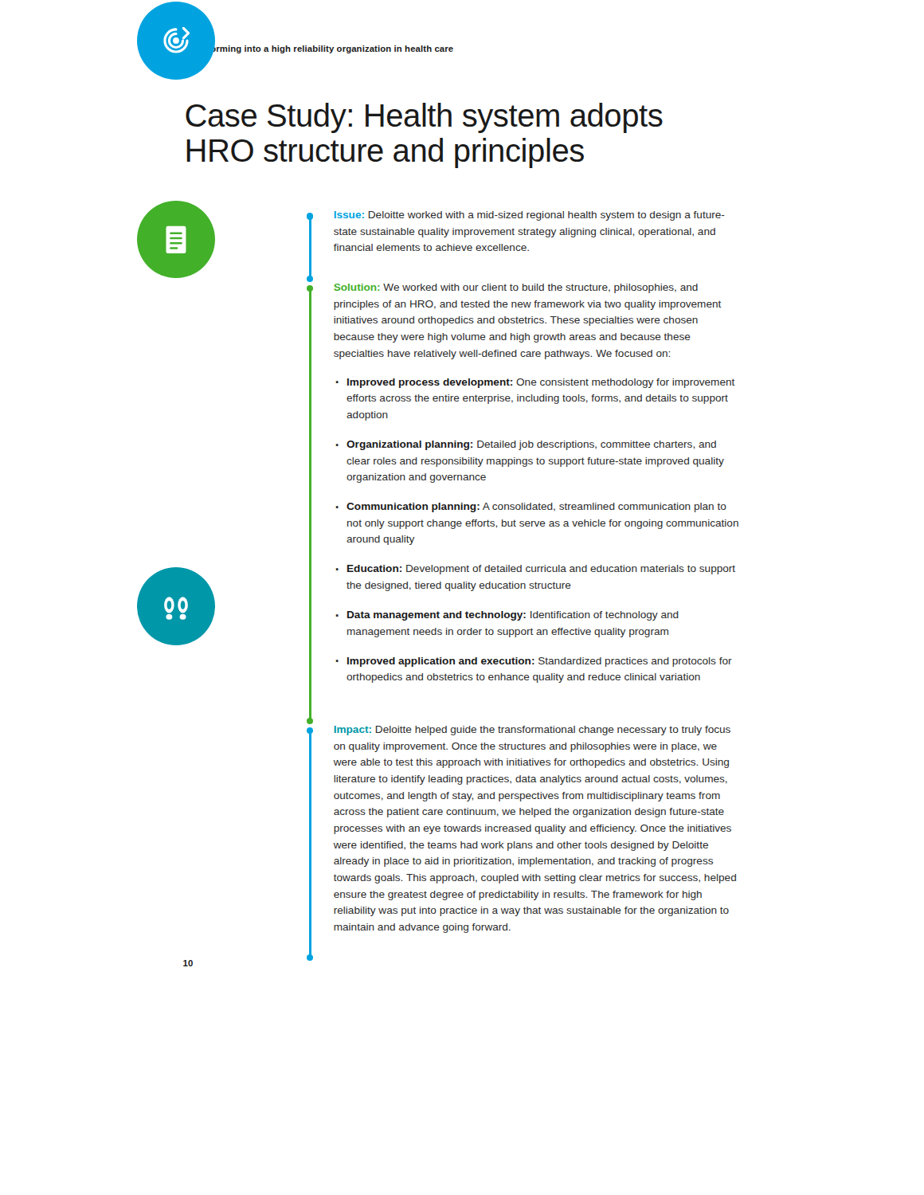Transforming into a high reliability organization in health care
Case Study: Health system adopts
HRO structure and principles
Issue: Deloitte worked with a mid-sized regional health system to design a future-state sustainable quality improvement strategy aligning clinical, operational, and financial elements to achieve excellence.
Solution: We worked with our client to build the structure, philosophies, and principles of an HRO, and tested the new framework via two quality improvement initiatives around orthopedics and obstetrics. These specialties were chosen because they were high volume and high growth areas and because these specialties have relatively well-defined care pathways. We focused on:
Improved process development: One consistent methodology for improvement efforts across the entire enterprise, including tools, forms, and details to support adoption
Organizational planning: Detailed job descriptions, committee charters, and clear roles and responsibility mappings to support future-state improved quality organization and governance
Communication planning: A consolidated, streamlined communication plan to not only support change efforts, but serve as a vehicle for ongoing communication around quality
Education: Development of detailed curricula and education materials to support the designed, tiered quality education structure
Data management and technology: Identification of technology and management needs in order to support an effective quality program
Improved application and execution: Standardized practices and protocols for orthopedics and obstetrics to enhance quality and reduce clinical variation
Impact: Deloitte helped guide the transformational change necessary to truly focus on quality improvement. Once the structures and philosophies were in place, we were able to test this approach with initiatives for orthopedics and obstetrics. Using literature to identify leading practices, data analytics around actual costs, volumes, outcomes, and length of stay, and perspectives from multidisciplinary teams from across the patient care continuum, we helped the organization design future-state processes with an eye towards increased quality and efficiency. Once the initiatives were identified, the teams had work plans and other tools designed by Deloitte already in place to aid in prioritization, implementation, and tracking of progress towards goals. This approach, coupled with setting clear metrics for success, helped ensure the greatest degree of predictability in results. The framework for high reliability was put into practice in a way that was sustainable for the organization to maintain and advance going forward.
10